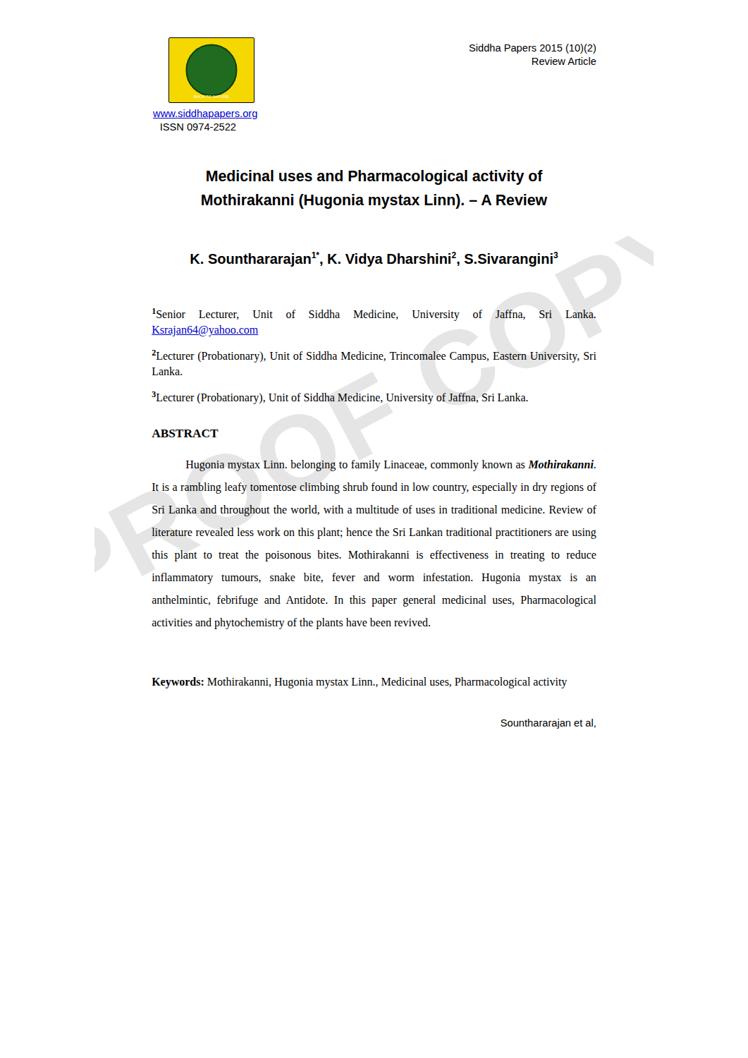PROOF COPY
BACK TO NATURE
www.siddhapapers.org
ISSN 0974-2522
Siddha Papers 2015 (10)(2)
Review Article
Medicinal uses and Pharmacological activity of Mothirakanni (Hugonia mystax Linn). – A Review
K. Sounthararajan1*, K. Vidya Dharshini2, S.Sivarangini3
1Senior Lecturer, Unit of Siddha Medicine, University of Jaffna, Sri Lanka. Ksrajan64@yahoo.com
2Lecturer (Probationary), Unit of Siddha Medicine, Trincomalee Campus, Eastern University, Sri Lanka.
3Lecturer (Probationary), Unit of Siddha Medicine, University of Jaffna, Sri Lanka.
ABSTRACT
Hugonia mystax Linn. belonging to family Linaceae, commonly known as Mothirakanni. It is a rambling leafy tomentose climbing shrub found in low country, especially in dry regions of Sri Lanka and throughout the world, with a multitude of uses in traditional medicine. Review of literature revealed less work on this plant; hence the Sri Lankan traditional practitioners are using this plant to treat the poisonous bites. Mothirakanni is effectiveness in treating to reduce inflammatory tumours, snake bite, fever and worm infestation. Hugonia mystax is an anthelmintic, febrifuge and Antidote. In this paper general medicinal uses, Pharmacological activities and phytochemistry of the plants have been revived.
Keywords: Mothirakanni, Hugonia mystax Linn., Medicinal uses, Pharmacological activity
Sounthararajan et al,